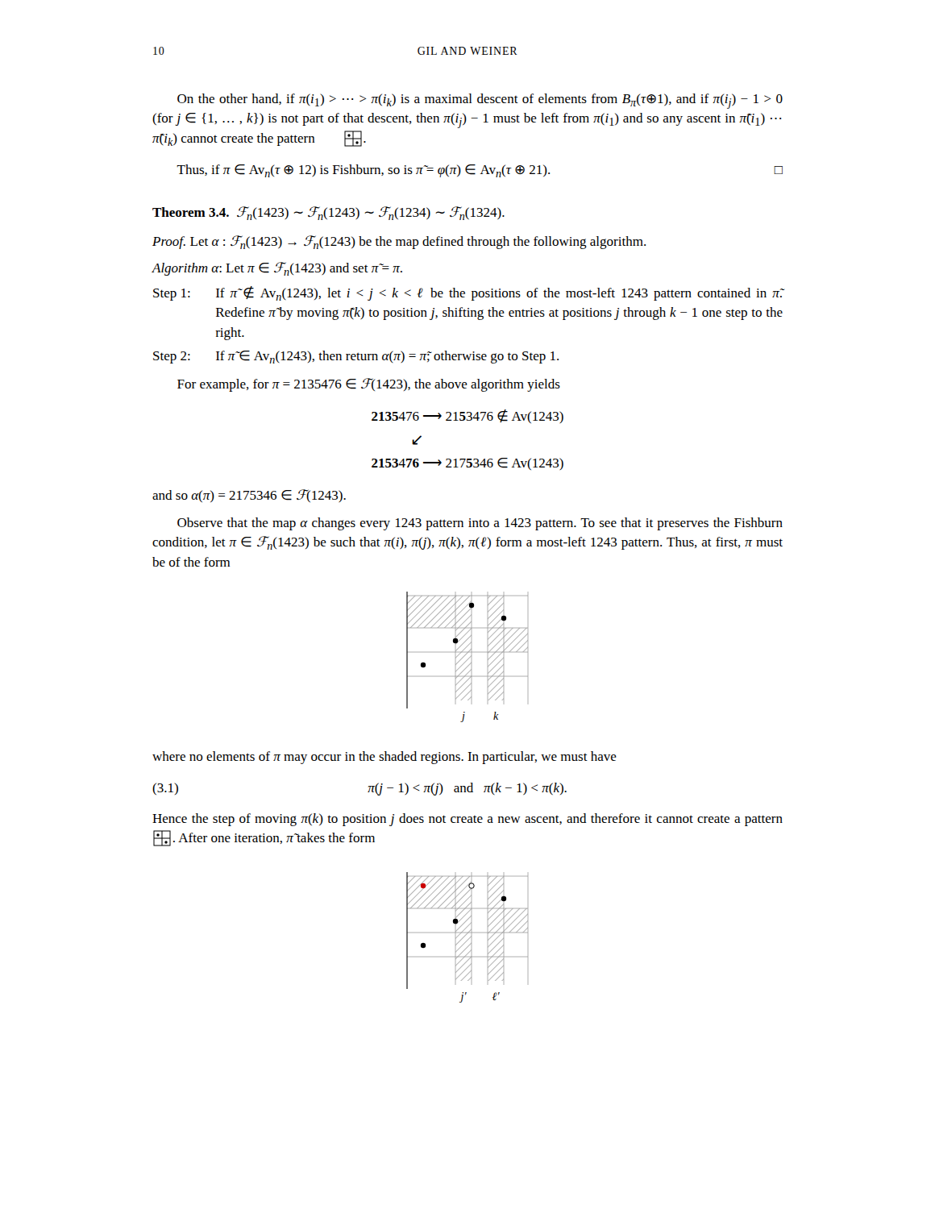10
GIL AND WEINER
On the other hand, if π(i1) > ⋯ > π(ik) is a maximal descent of elements from Bπ(τ⊕1), and if π(ij) − 1 > 0 (for j ∈ {1, … , k}) is not part of that descent, then π(ij) − 1 must be left from π(i1) and so any ascent in π̃(i1) ⋯ π̃(ik) cannot create the pattern .
Thus, if π ∈ Avn(τ ⊕ 12) is Fishburn, so is π̃ = φ(π) ∈ Avn(τ ⊕ 21). □
Theorem 3.4. ℱn(1423) ∼ ℱn(1243) ∼ ℱn(1234) ∼ ℱn(1324).
Proof. Let α : ℱn(1423) → ℱn(1243) be the map defined through the following algorithm.
Algorithm α: Let π ∈ ℱn(1423) and set π̃ = π.
Step 1:
If π̃ ∉ Avn(1243), let i < j < k < ℓ be the positions of the most-left 1243 pattern contained in π̃. Redefine π̃ by moving π̃(k) to position j, shifting the entries at positions j through k − 1 one step to the right.
Step 2:
If π̃ ∈ Avn(1243), then return α(π) = π̃; otherwise go to Step 1.
For example, for π = 2135476 ∈ ℱ(1423), the above algorithm yields
2135476 ⟶ 2153476 ∉ Av(1243) ↙ 2153476 ⟶ 2175346 ∈ Av(1243)
and so α(π) = 2175346 ∈ ℱ(1243).
Observe that the map α changes every 1243 pattern into a 1423 pattern. To see that it preserves the Fishburn condition, let π ∈ ℱn(1423) be such that π(i), π(j), π(k), π(ℓ) form a most-left 1243 pattern. Thus, at first, π must be of the form
j k
where no elements of π may occur in the shaded regions. In particular, we must have
(3.1)
π(j − 1) < π(j) and π(k − 1) < π(k).
Hence the step of moving π(k) to position j does not create a new ascent, and therefore it cannot create a pattern . After one iteration, π̃ takes the form
j′ ℓ′